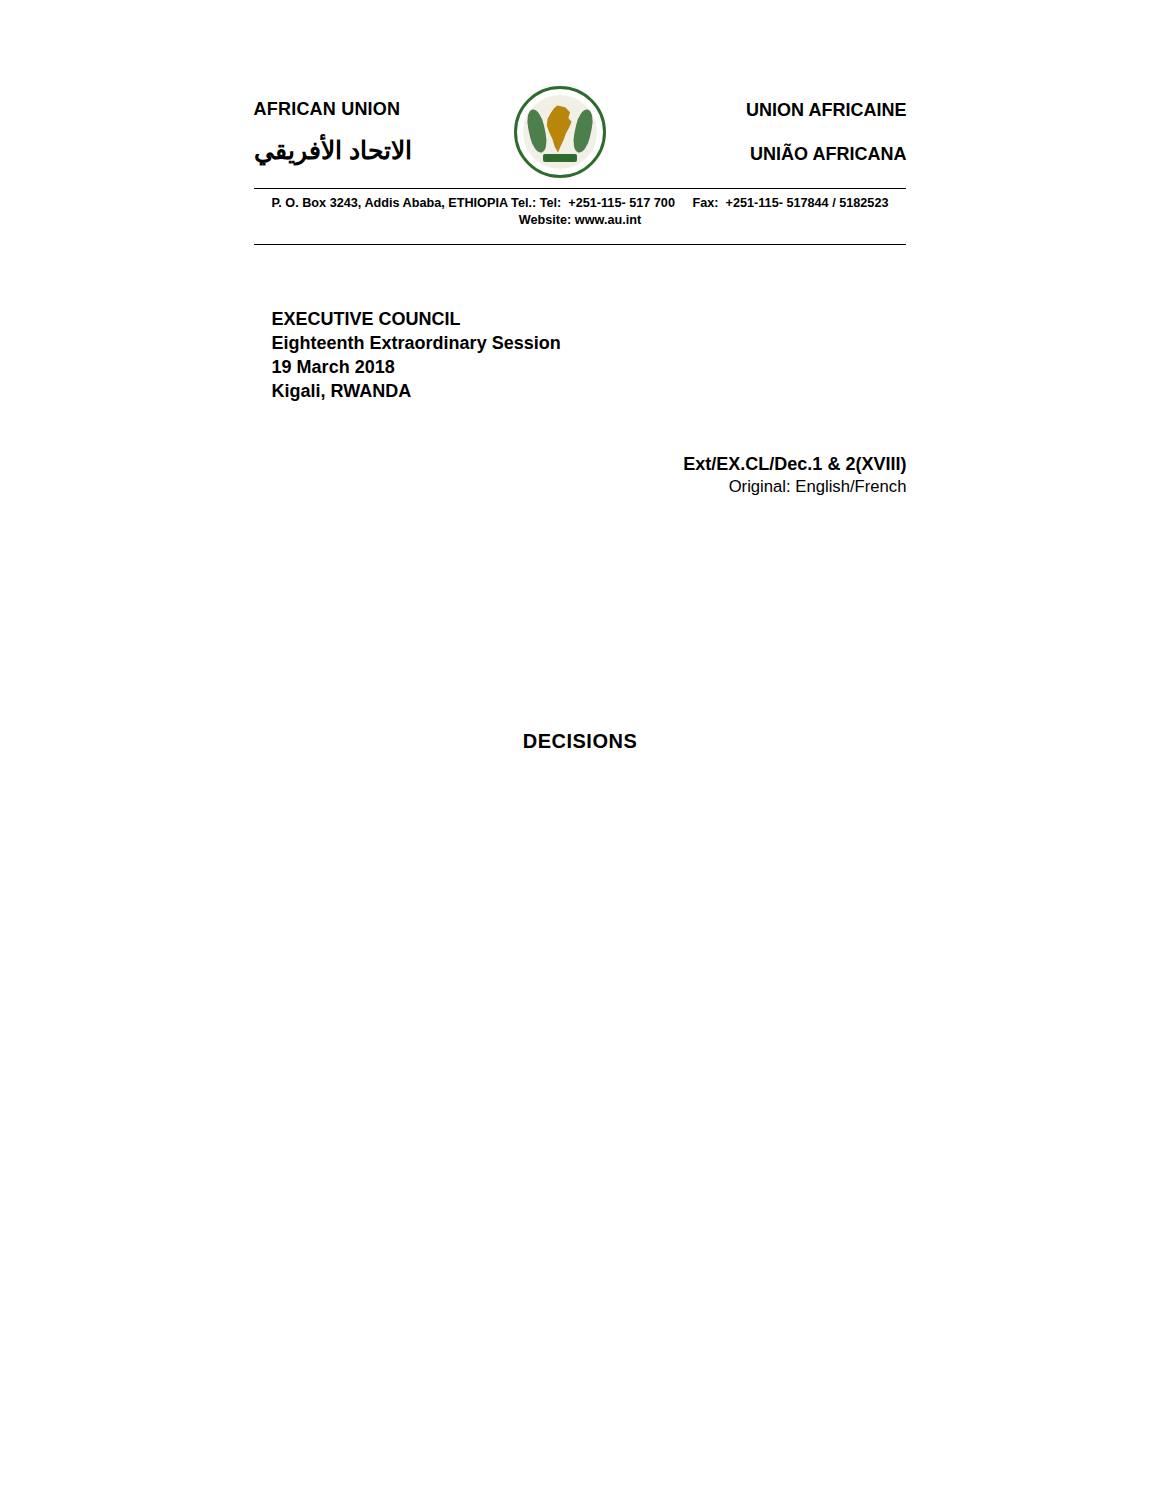| AFRICAN UNION الاتحاد الأفريقي | | UNION AFRICAINE UNIÃO AFRICANA |
P. O. Box 3243, Addis Ababa, ETHIOPIA Tel.: Tel: +251-115- 517 700 Fax: +251-115- 517844 / 5182523 Website: www.au.int
EXECUTIVE COUNCIL
Eighteenth Extraordinary Session
19 March 2018
Kigali, RWANDA
Ext/EX.CL/Dec.1 & 2(XVIII)
Original: English/French
DECISIONS